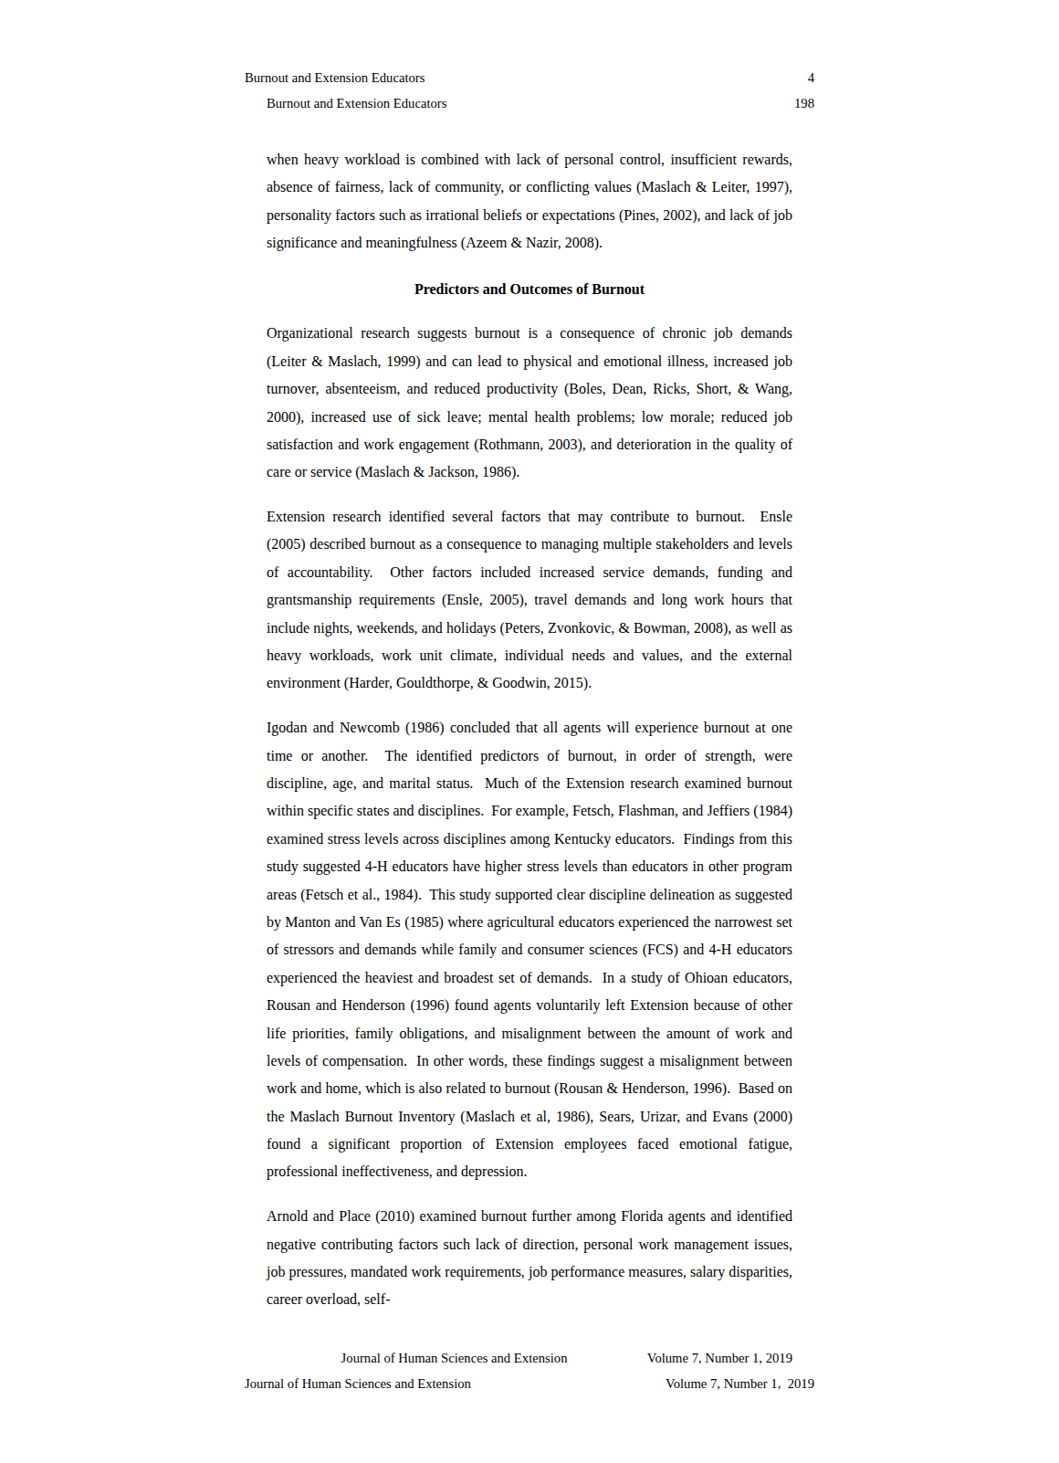Burnout and Extension Educators 4
Burnout and Extension Educators 198
when heavy workload is combined with lack of personal control, insufficient rewards, absence of fairness, lack of community, or conflicting values (Maslach & Leiter, 1997), personality factors such as irrational beliefs or expectations (Pines, 2002), and lack of job significance and meaningfulness (Azeem & Nazir, 2008).
Predictors and Outcomes of Burnout
Organizational research suggests burnout is a consequence of chronic job demands (Leiter & Maslach, 1999) and can lead to physical and emotional illness, increased job turnover, absenteeism, and reduced productivity (Boles, Dean, Ricks, Short, & Wang, 2000), increased use of sick leave; mental health problems; low morale; reduced job satisfaction and work engagement (Rothmann, 2003), and deterioration in the quality of care or service (Maslach & Jackson, 1986).
Extension research identified several factors that may contribute to burnout. Ensle (2005) described burnout as a consequence to managing multiple stakeholders and levels of accountability. Other factors included increased service demands, funding and grantsmanship requirements (Ensle, 2005), travel demands and long work hours that include nights, weekends, and holidays (Peters, Zvonkovic, & Bowman, 2008), as well as heavy workloads, work unit climate, individual needs and values, and the external environment (Harder, Gouldthorpe, & Goodwin, 2015).
Igodan and Newcomb (1986) concluded that all agents will experience burnout at one time or another. The identified predictors of burnout, in order of strength, were discipline, age, and marital status. Much of the Extension research examined burnout within specific states and disciplines. For example, Fetsch, Flashman, and Jeffiers (1984) examined stress levels across disciplines among Kentucky educators. Findings from this study suggested 4-H educators have higher stress levels than educators in other program areas (Fetsch et al., 1984). This study supported clear discipline delineation as suggested by Manton and Van Es (1985) where agricultural educators experienced the narrowest set of stressors and demands while family and consumer sciences (FCS) and 4-H educators experienced the heaviest and broadest set of demands. In a study of Ohioan educators, Rousan and Henderson (1996) found agents voluntarily left Extension because of other life priorities, family obligations, and misalignment between the amount of work and levels of compensation. In other words, these findings suggest a misalignment between work and home, which is also related to burnout (Rousan & Henderson, 1996). Based on the Maslach Burnout Inventory (Maslach et al, 1986), Sears, Urizar, and Evans (2000) found a significant proportion of Extension employees faced emotional fatigue, professional ineffectiveness, and depression.
Arnold and Place (2010) examined burnout further among Florida agents and identified negative contributing factors such lack of direction, personal work management issues, job pressures, mandated work requirements, job performance measures, salary disparities, career overload, self-
Journal of Human Sciences and Extension Volume 7, Number 1, 2019
Journal of Human Sciences and Extension Volume 7, Number 1, 2019